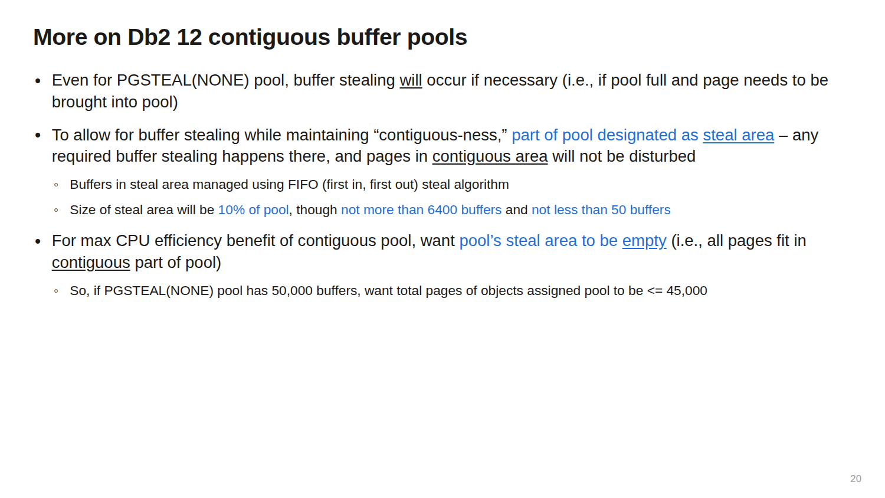More on Db2 12 contiguous buffer pools
Even for PGSTEAL(NONE) pool, buffer stealing will occur if necessary (i.e., if pool full and page needs to be brought into pool)
To allow for buffer stealing while maintaining “contiguous-ness,” part of pool designated as steal area – any required buffer stealing happens there, and pages in contiguous area will not be disturbed
Buffers in steal area managed using FIFO (first in, first out) steal algorithm
Size of steal area will be 10% of pool, though not more than 6400 buffers and not less than 50 buffers
For max CPU efficiency benefit of contiguous pool, want pool’s steal area to be empty (i.e., all pages fit in contiguous part of pool)
So, if PGSTEAL(NONE) pool has 50,000 buffers, want total pages of objects assigned pool to be <= 45,000
20